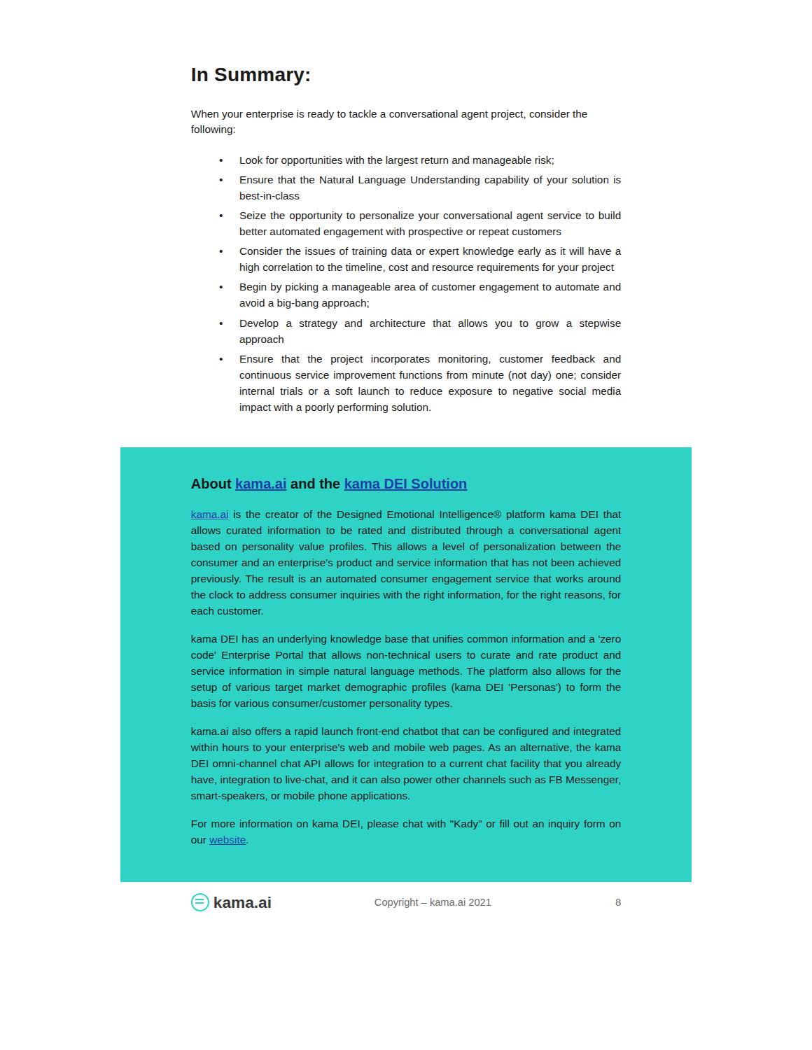In Summary:
When your enterprise is ready to tackle a conversational agent project, consider the following:
Look for opportunities with the largest return and manageable risk;
Ensure that the Natural Language Understanding capability of your solution is best-in-class
Seize the opportunity to personalize your conversational agent service to build better automated engagement with prospective or repeat customers
Consider the issues of training data or expert knowledge early as it will have a high correlation to the timeline, cost and resource requirements for your project
Begin by picking a manageable area of customer engagement to automate and avoid a big-bang approach;
Develop a strategy and architecture that allows you to grow a stepwise approach
Ensure that the project incorporates monitoring, customer feedback and continuous service improvement functions from minute (not day) one; consider internal trials or a soft launch to reduce exposure to negative social media impact with a poorly performing solution.
About kama.ai and the kama DEI Solution
kama.ai is the creator of the Designed Emotional Intelligence® platform kama DEI that allows curated information to be rated and distributed through a conversational agent based on personality value profiles. This allows a level of personalization between the consumer and an enterprise's product and service information that has not been achieved previously. The result is an automated consumer engagement service that works around the clock to address consumer inquiries with the right information, for the right reasons, for each customer.
kama DEI has an underlying knowledge base that unifies common information and a 'zero code' Enterprise Portal that allows non-technical users to curate and rate product and service information in simple natural language methods. The platform also allows for the setup of various target market demographic profiles (kama DEI 'Personas') to form the basis for various consumer/customer personality types.
kama.ai also offers a rapid launch front-end chatbot that can be configured and integrated within hours to your enterprise's web and mobile web pages. As an alternative, the kama DEI omni-channel chat API allows for integration to a current chat facility that you already have, integration to live-chat, and it can also power other channels such as FB Messenger, smart-speakers, or mobile phone applications.
For more information on kama DEI, please chat with "Kady" or fill out an inquiry form on our website.
kama.ai
Copyright – kama.ai 2021
8